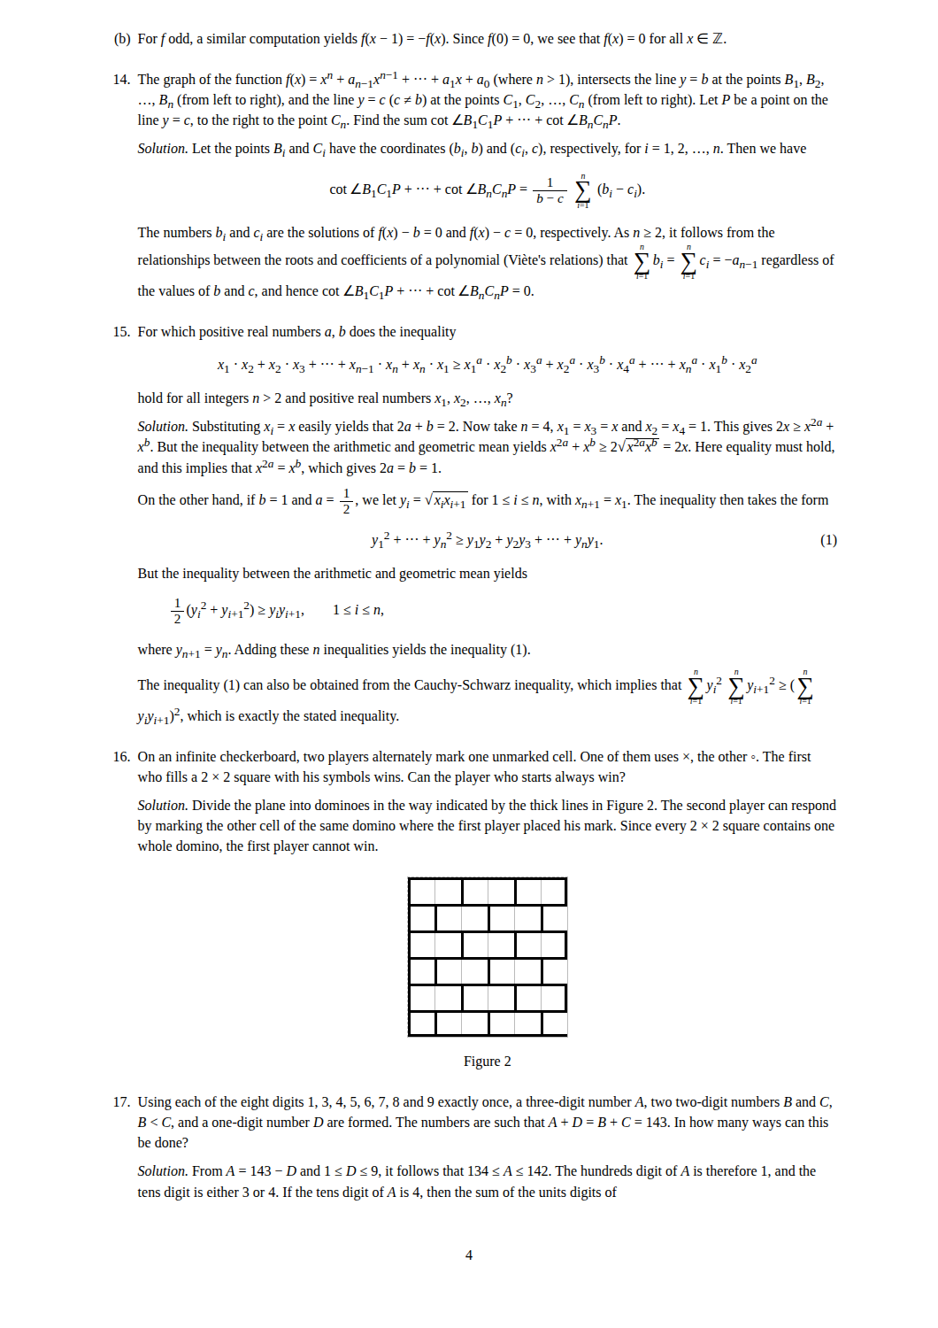(b) For f odd, a similar computation yields f(x − 1) = −f(x). Since f(0) = 0, we see that f(x) = 0 for all x ∈ ℤ.
14. The graph of the function f(x) = xn + an−1xn−1 + ··· + a1x + a0 (where n > 1), intersects the line y = b at the points B1, B2, …, Bn (from left to right), and the line y = c (c ≠ b) at the points C1, C2, …, Cn (from left to right). Let P be a point on the line y = c, to the right to the point Cn. Find the sum cot ∠B1C1P + ··· + cot ∠BnCnP.
Solution. Let the points Bi and Ci have the coordinates (bi, b) and (ci, c), respectively, for i = 1, 2, …, n. Then we have
cot ∠B1C1P + ··· + cot ∠BnCnP = 1 b − c n∑i=1 (bi − ci).
The numbers bi and ci are the solutions of f(x) − b = 0 and f(x) − c = 0, respectively. As n ≥ 2, it follows from the relationships between the roots and coefficients of a polynomial (Viète's relations) that n∑i=1 bi = n∑i=1 ci = −an−1 regardless of the values of b and c, and hence cot ∠B1C1P + ··· + cot ∠BnCnP = 0.
15. For which positive real numbers a, b does the inequality
x1 · x2 + x2 · x3 + ··· + xn−1 · xn + xn · x1 ≥ x1a · x2b · x3a + x2a · x3b · x4a + ··· + xna · x1b · x2a
hold for all integers n > 2 and positive real numbers x1, x2, …, xn?
Solution. Substituting xi = x easily yields that 2a + b = 2. Now take n = 4, x1 = x3 = x and x2 = x4 = 1. This gives 2x ≥ x2a + xb. But the inequality between the arithmetic and geometric mean yields x2a + xb ≥ 2√x2axb = 2x. Here equality must hold, and this implies that x2a = xb, which gives 2a = b = 1.
On the other hand, if b = 1 and a = 12, we let yi = √xixi+1 for 1 ≤ i ≤ n, with xn+1 = x1. The inequality then takes the form
y12 + ··· + yn2 ≥ y1y2 + y2y3 + ··· + yny1.
(1)
But the inequality between the arithmetic and geometric mean yields
12(yi2 + yi+12) ≥ yiyi+1, 1 ≤ i ≤ n,
where yn+1 = yn. Adding these n inequalities yields the inequality (1).
The inequality (1) can also be obtained from the Cauchy-Schwarz inequality, which implies that n∑i=1 yi2 n∑i=1 yi+12 ≥ (n∑i=1 yiyi+1)2, which is exactly the stated inequality.
16. On an infinite checkerboard, two players alternately mark one unmarked cell. One of them uses ×, the other ◦. The first who fills a 2 × 2 square with his symbols wins. Can the player who starts always win?
Solution. Divide the plane into dominoes in the way indicated by the thick lines in Figure 2. The second player can respond by marking the other cell of the same domino where the first player placed his mark. Since every 2 × 2 square contains one whole domino, the first player cannot win.
Figure 2
17. Using each of the eight digits 1, 3, 4, 5, 6, 7, 8 and 9 exactly once, a three-digit number A, two two-digit numbers B and C, B < C, and a one-digit number D are formed. The numbers are such that A + D = B + C = 143. In how many ways can this be done?
Solution. From A = 143 − D and 1 ≤ D ≤ 9, it follows that 134 ≤ A ≤ 142. The hundreds digit of A is therefore 1, and the tens digit is either 3 or 4. If the tens digit of A is 4, then the sum of the units digits of
4